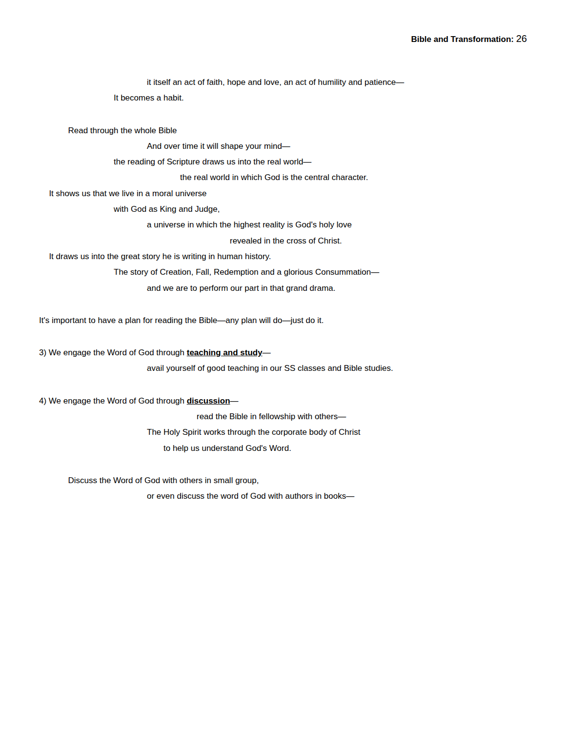Bible and Transformation: 26
it itself an act of faith, hope and love, an act of humility and patience—
It becomes a habit.
Read through the whole Bible
And over time it will shape your mind—
the reading of Scripture draws us into the real world—
the real world in which God is the central character.
It shows us that we live in a moral universe
with God as King and Judge,
a universe in which the highest reality is God's holy love
revealed in the cross of Christ.
It draws us into the great story he is writing in human history.
The story of Creation, Fall, Redemption and a glorious Consummation—
and we are to perform our part in that grand drama.
It's important to have a plan for reading the Bible—any plan will do—just do it.
3) We engage the Word of God through teaching and study—
avail yourself of good teaching in our SS classes and Bible studies.
4) We engage the Word of God through discussion—
read the Bible in fellowship with others—
The Holy Spirit works through the corporate body of Christ
to help us understand God's Word.
Discuss the Word of God with others in small group,
or even discuss the word of God with authors in books—